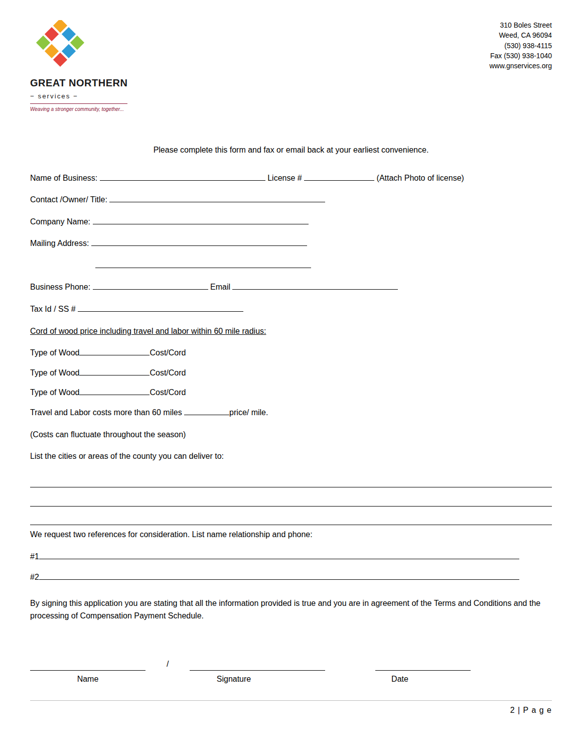GREAT NORTHERN
− services −
Weaving a stronger community, together...
310 Boles Street
Weed, CA 96094
(530) 938-4115
Fax (530) 938-1040
www.gnservices.org
Please complete this form and fax or email back at your earliest convenience.
Name of Business: License # (Attach Photo of license)
Contact /Owner/ Title:
Company Name:
Mailing Address:
Business Phone: Email
Tax Id / SS #
Cord of wood price including travel and labor within 60 mile radius:
Type of Wood Cost/Cord
Type of Wood Cost/Cord
Type of Wood Cost/Cord
Travel and Labor costs more than 60 miles price/ mile.
(Costs can fluctuate throughout the season)
List the cities or areas of the county you can deliver to:
We request two references for consideration. List name relationship and phone:
#1
#2
By signing this application you are stating that all the information provided is true and you are in agreement of the Terms and Conditions and the processing of Compensation Payment Schedule.
/
Name Signature Date
2 | P a g e